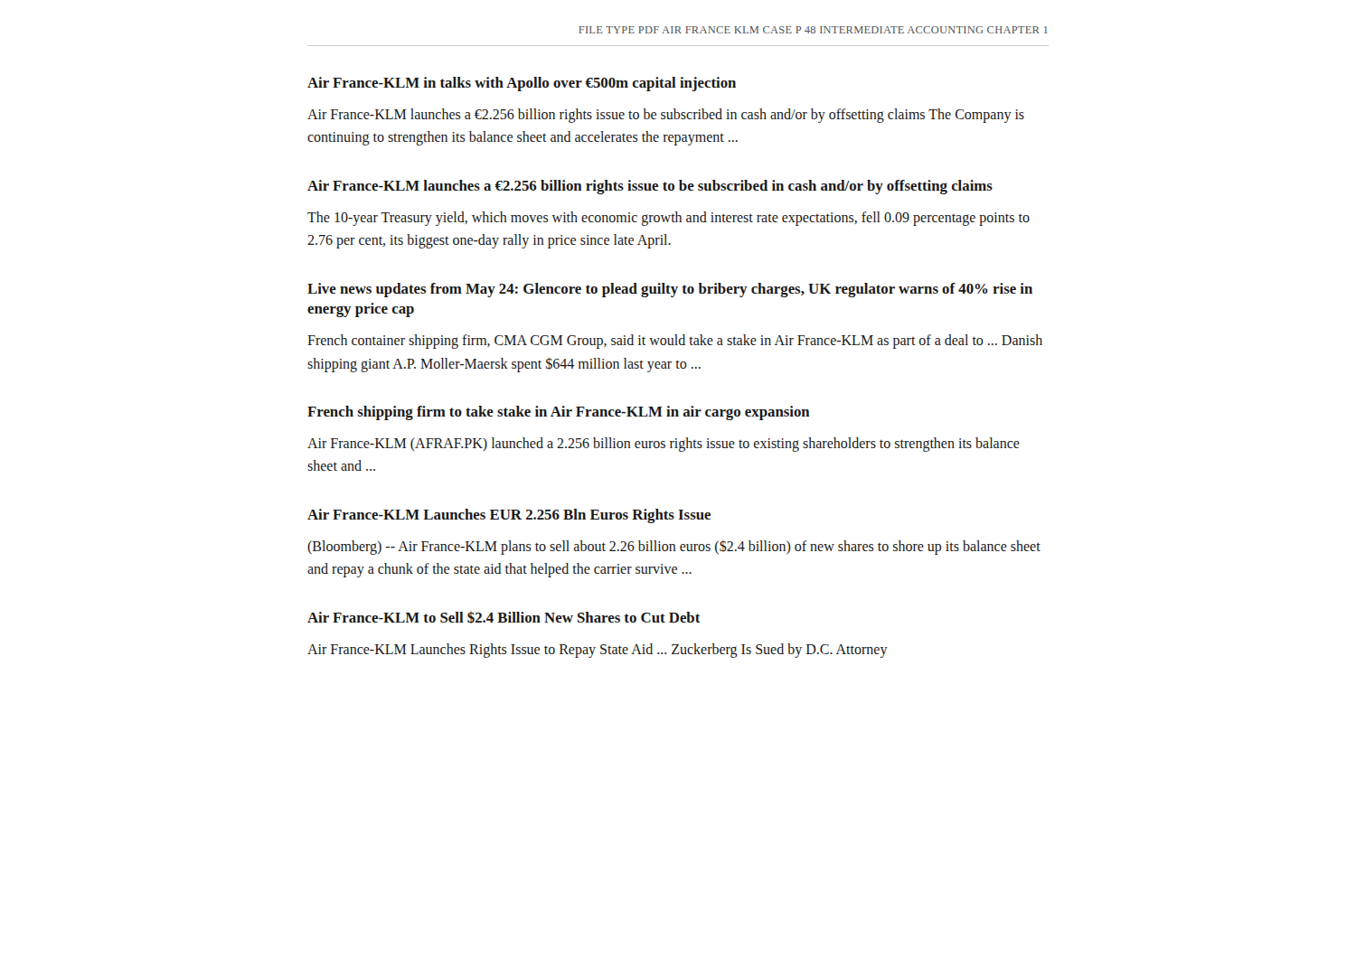File Type PDF Air France Klm Case P 48 Intermediate Accounting Chapter 1
Air France-KLM in talks with Apollo over €500m capital injection
Air France-KLM launches a €2.256 billion rights issue to be subscribed in cash and/or by offsetting claims The Company is continuing to strengthen its balance sheet and accelerates the repayment ...
Air France-KLM launches a €2.256 billion rights issue to be subscribed in cash and/or by offsetting claims
The 10-year Treasury yield, which moves with economic growth and interest rate expectations, fell 0.09 percentage points to 2.76 per cent, its biggest one-day rally in price since late April.
Live news updates from May 24: Glencore to plead guilty to bribery charges, UK regulator warns of 40% rise in energy price cap
French container shipping firm, CMA CGM Group, said it would take a stake in Air France-KLM as part of a deal to ... Danish shipping giant A.P. Moller-Maersk spent $644 million last year to ...
French shipping firm to take stake in Air France-KLM in air cargo expansion
Air France-KLM (AFRAF.PK) launched a 2.256 billion euros rights issue to existing shareholders to strengthen its balance sheet and ...
Air France-KLM Launches EUR 2.256 Bln Euros Rights Issue
(Bloomberg) -- Air France-KLM plans to sell about 2.26 billion euros ($2.4 billion) of new shares to shore up its balance sheet and repay a chunk of the state aid that helped the carrier survive ...
Air France-KLM to Sell $2.4 Billion New Shares to Cut Debt
Air France-KLM Launches Rights Issue to Repay State Aid ... Zuckerberg Is Sued by D.C. Attorney